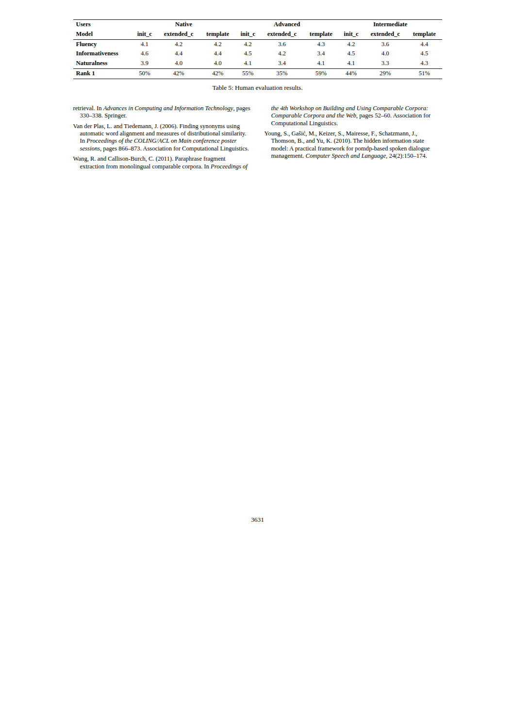| Users | Native | Advanced | Intermediate |
| --- | --- | --- | --- |
| Model | init_c | extended_c | template | init_c | extended_c | template | init_c | extended_c | template |
| Fluency | 4.1 | 4.2 | 4.2 | 4.2 | 3.6 | 4.3 | 4.2 | 3.6 | 4.4 |
| Informativeness | 4.6 | 4.4 | 4.4 | 4.5 | 4.2 | 3.4 | 4.5 | 4.0 | 4.5 |
| Naturalness | 3.9 | 4.0 | 4.0 | 4.1 | 3.4 | 4.1 | 4.1 | 3.3 | 4.3 |
| Rank 1 | 50% | 42% | 42% | 55% | 35% | 59% | 44% | 29% | 51% |
Table 5: Human evaluation results.
retrieval. In Advances in Computing and Information Technology, pages 330–338. Springer.
Van der Plas, L. and Tiedemann, J. (2006). Finding synonyms using automatic word alignment and measures of distributional similarity. In Proceedings of the COLING/ACL on Main conference poster sessions, pages 866–873. Association for Computational Linguistics.
Wang, R. and Callison-Burch, C. (2011). Paraphrase fragment extraction from monolingual comparable corpora. In Proceedings of the 4th Workshop on Building and Using Comparable Corpora: Comparable Corpora and the Web, pages 52–60. Association for Computational Linguistics.
Young, S., Gašić, M., Keizer, S., Mairesse, F., Schatzmann, J., Thomson, B., and Yu, K. (2010). The hidden information state model: A practical framework for pomdp-based spoken dialogue management. Computer Speech and Language, 24(2):150–174.
3631